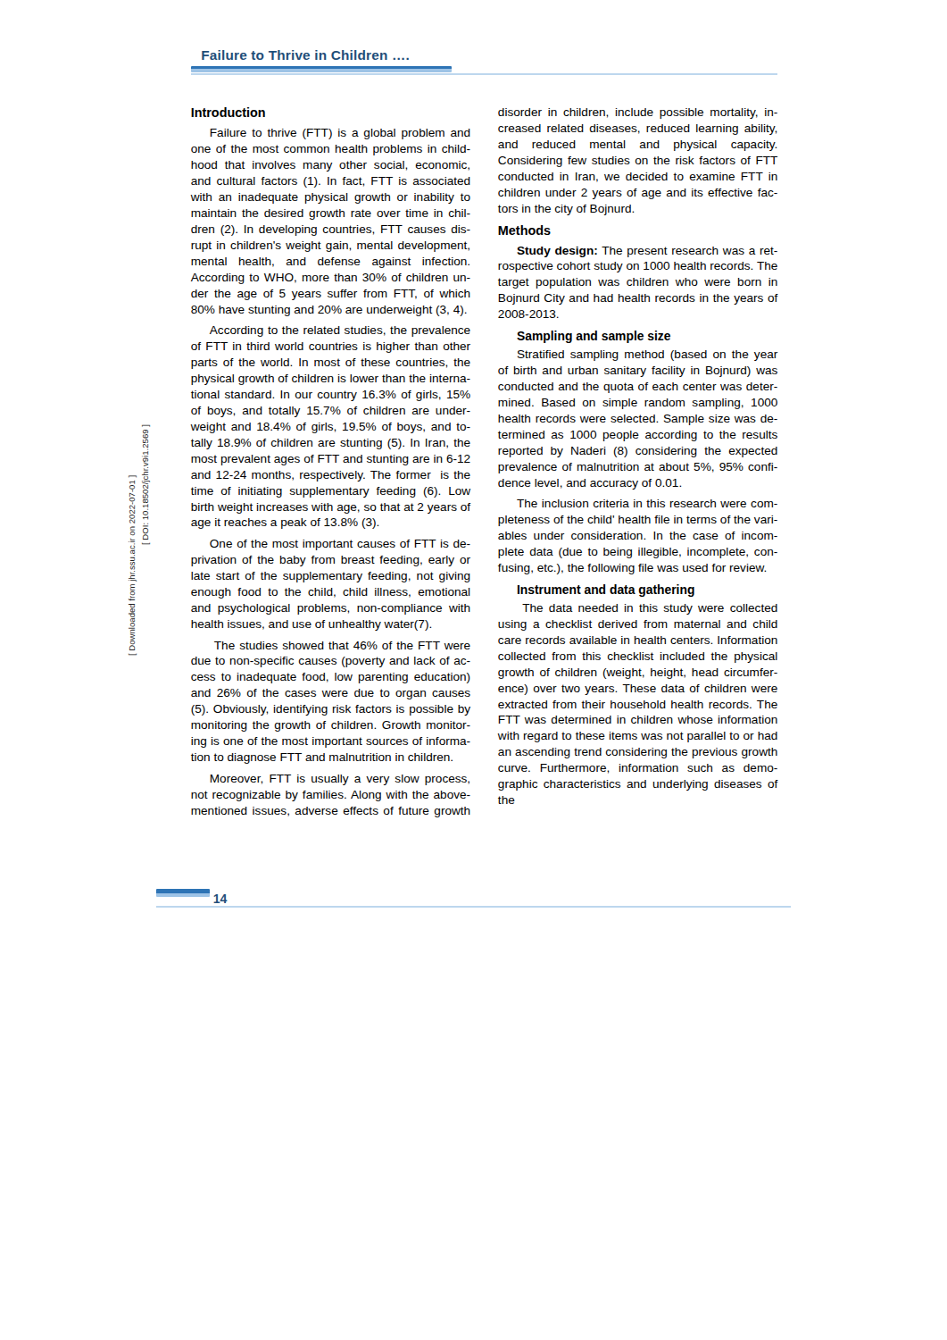[ Downloaded from jhr.ssu.ac.ir on 2022-07-01 ]
[ DOI: 10.18502/jchr.v9i1.2569 ]
Failure to Thrive in Children ….
Introduction
Failure to thrive (FTT) is a global problem and one of the most common health problems in childhood that involves many other social, economic, and cultural factors (1). In fact, FTT is associated with an inadequate physical growth or inability to maintain the desired growth rate over time in children (2). In developing countries, FTT causes disrupt in children's weight gain, mental development, mental health, and defense against infection. According to WHO, more than 30% of children under the age of 5 years suffer from FTT, of which 80% have stunting and 20% are underweight (3, 4).
According to the related studies, the prevalence of FTT in third world countries is higher than other parts of the world. In most of these countries, the physical growth of children is lower than the international standard. In our country 16.3% of girls, 15% of boys, and totally 15.7% of children are underweight and 18.4% of girls, 19.5% of boys, and totally 18.9% of children are stunting (5). In Iran, the most prevalent ages of FTT and stunting are in 6-12 and 12-24 months, respectively. The former is the time of initiating supplementary feeding (6). Low birth weight increases with age, so that at 2 years of age it reaches a peak of 13.8% (3).
One of the most important causes of FTT is deprivation of the baby from breast feeding, early or late start of the supplementary feeding, not giving enough food to the child, child illness, emotional and psychological problems, non-compliance with health issues, and use of unhealthy water(7).
The studies showed that 46% of the FTT were due to non-specific causes (poverty and lack of access to inadequate food, low parenting education) and 26% of the cases were due to organ causes (5). Obviously, identifying risk factors is possible by monitoring the growth of children. Growth monitoring is one of the most important sources of information to diagnose FTT and malnutrition in children.
Moreover, FTT is usually a very slow process, not recognizable by families. Along with the above-mentioned issues, adverse effects of future growth disorder in children, include possible mortality, increased related diseases, reduced learning ability, and reduced mental and physical capacity. Considering few studies on the risk factors of FTT conducted in Iran, we decided to examine FTT in children under 2 years of age and its effective factors in the city of Bojnurd.
Methods
Study design: The present research was a retrospective cohort study on 1000 health records. The target population was children who were born in Bojnurd City and had health records in the years of 2008-2013.
Sampling and sample size
Stratified sampling method (based on the year of birth and urban sanitary facility in Bojnurd) was conducted and the quota of each center was determined. Based on simple random sampling, 1000 health records were selected. Sample size was determined as 1000 people according to the results reported by Naderi (8) considering the expected prevalence of malnutrition at about 5%, 95% confidence level, and accuracy of 0.01.
The inclusion criteria in this research were completeness of the child' health file in terms of the variables under consideration. In the case of incomplete data (due to being illegible, incomplete, confusing, etc.), the following file was used for review.
Instrument and data gathering
The data needed in this study were collected using a checklist derived from maternal and child care records available in health centers. Information collected from this checklist included the physical growth of children (weight, height, head circumference) over two years. These data of children were extracted from their household health records. The FTT was determined in children whose information with regard to these items was not parallel to or had an ascending trend considering the previous growth curve. Furthermore, information such as demographic characteristics and underlying diseases of the
14